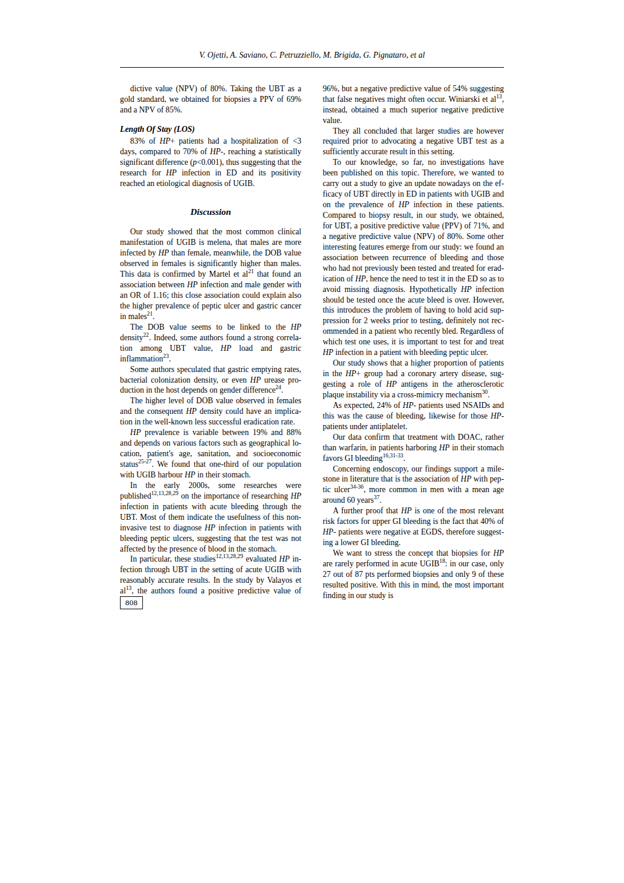V. Ojetti, A. Saviano, C. Petruzziello, M. Brigida, G. Pignataro, et al
dictive value (NPV) of 80%. Taking the UBT as a gold standard, we obtained for biopsies a PPV of 69% and a NPV of 85%.
Length Of Stay (LOS)
83% of HP+ patients had a hospitalization of <3 days, compared to 70% of HP-, reaching a statistically significant difference (p<0.001), thus suggesting that the research for HP infection in ED and its positivity reached an etiological diagnosis of UGIB.
Discussion
Our study showed that the most common clinical manifestation of UGIB is melena, that males are more infected by HP than female, meanwhile, the DOB value observed in females is significantly higher than males. This data is confirmed by Martel et al21 that found an association between HP infection and male gender with an OR of 1.16; this close association could explain also the higher prevalence of peptic ulcer and gastric cancer in males21.
The DOB value seems to be linked to the HP density22. Indeed, some authors found a strong correlation among UBT value, HP load and gastric inflammation23.
Some authors speculated that gastric emptying rates, bacterial colonization density, or even HP urease production in the host depends on gender difference24.
The higher level of DOB value observed in females and the consequent HP density could have an implication in the well-known less successful eradication rate.
HP prevalence is variable between 19% and 88% and depends on various factors such as geographical location, patient's age, sanitation, and socioeconomic status25-27. We found that one-third of our population with UGIB harbour HP in their stomach.
In the early 2000s, some researches were published12,13,28,29 on the importance of researching HP infection in patients with acute bleeding through the UBT. Most of them indicate the usefulness of this noninvasive test to diagnose HP infection in patients with bleeding peptic ulcers, suggesting that the test was not affected by the presence of blood in the stomach.
In particular, these studies12,13,28,29 evaluated HP infection through UBT in the setting of acute UGIB with reasonably accurate results. In the study by Valayos et al13, the authors found a positive predictive value of 96%, but a negative predictive value of 54% suggesting that false negatives might often occur. Winiarski et al13, instead, obtained a much superior negative predictive value.
They all concluded that larger studies are however required prior to advocating a negative UBT test as a sufficiently accurate result in this setting.
To our knowledge, so far, no investigations have been published on this topic. Therefore, we wanted to carry out a study to give an update nowadays on the efficacy of UBT directly in ED in patients with UGIB and on the prevalence of HP infection in these patients. Compared to biopsy result, in our study, we obtained, for UBT, a positive predictive value (PPV) of 71%, and a negative predictive value (NPV) of 80%. Some other interesting features emerge from our study: we found an association between recurrence of bleeding and those who had not previously been tested and treated for eradication of HP, hence the need to test it in the ED so as to avoid missing diagnosis. Hypothetically HP infection should be tested once the acute bleed is over. However, this introduces the problem of having to hold acid suppression for 2 weeks prior to testing, definitely not recommended in a patient who recently bled. Regardless of which test one uses, it is important to test for and treat HP infection in a patient with bleeding peptic ulcer.
Our study shows that a higher proportion of patients in the HP+ group had a coronary artery disease, suggesting a role of HP antigens in the atherosclerotic plaque instability via a cross-mimicry mechanism30.
As expected, 24% of HP- patients used NSAIDs and this was the cause of bleeding, likewise for those HP- patients under antiplatelet.
Our data confirm that treatment with DOAC, rather than warfarin, in patients harboring HP in their stomach favors GI bleeding16,31-33.
Concerning endoscopy, our findings support a milestone in literature that is the association of HP with peptic ulcer34-36, more common in men with a mean age around 60 years37.
A further proof that HP is one of the most relevant risk factors for upper GI bleeding is the fact that 40% of HP- patients were negative at EGDS, therefore suggesting a lower GI bleeding.
We want to stress the concept that biopsies for HP are rarely performed in acute UGIB18: in our case, only 27 out of 87 pts performed biopsies and only 9 of these resulted positive. With this in mind, the most important finding in our study is
808